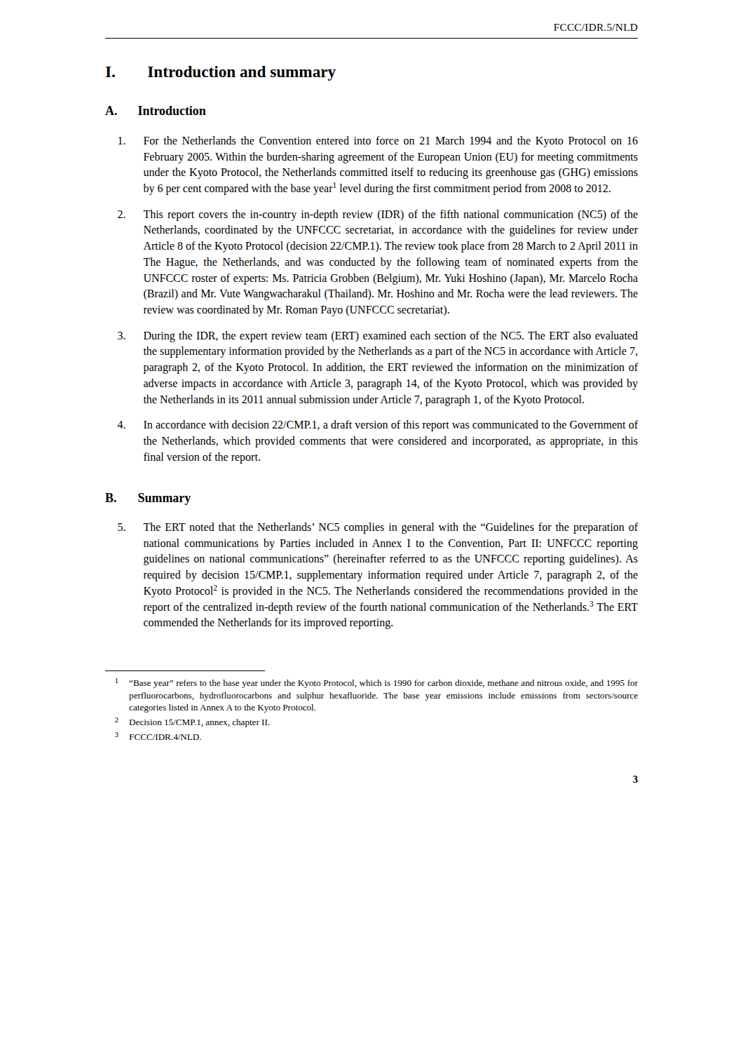FCCC/IDR.5/NLD
I. Introduction and summary
A. Introduction
1. For the Netherlands the Convention entered into force on 21 March 1994 and the Kyoto Protocol on 16 February 2005. Within the burden-sharing agreement of the European Union (EU) for meeting commitments under the Kyoto Protocol, the Netherlands committed itself to reducing its greenhouse gas (GHG) emissions by 6 per cent compared with the base year1 level during the first commitment period from 2008 to 2012.
2. This report covers the in-country in-depth review (IDR) of the fifth national communication (NC5) of the Netherlands, coordinated by the UNFCCC secretariat, in accordance with the guidelines for review under Article 8 of the Kyoto Protocol (decision 22/CMP.1). The review took place from 28 March to 2 April 2011 in The Hague, the Netherlands, and was conducted by the following team of nominated experts from the UNFCCC roster of experts: Ms. Patricia Grobben (Belgium), Mr. Yuki Hoshino (Japan), Mr. Marcelo Rocha (Brazil) and Mr. Vute Wangwacharakul (Thailand). Mr. Hoshino and Mr. Rocha were the lead reviewers. The review was coordinated by Mr. Roman Payo (UNFCCC secretariat).
3. During the IDR, the expert review team (ERT) examined each section of the NC5. The ERT also evaluated the supplementary information provided by the Netherlands as a part of the NC5 in accordance with Article 7, paragraph 2, of the Kyoto Protocol. In addition, the ERT reviewed the information on the minimization of adverse impacts in accordance with Article 3, paragraph 14, of the Kyoto Protocol, which was provided by the Netherlands in its 2011 annual submission under Article 7, paragraph 1, of the Kyoto Protocol.
4. In accordance with decision 22/CMP.1, a draft version of this report was communicated to the Government of the Netherlands, which provided comments that were considered and incorporated, as appropriate, in this final version of the report.
B. Summary
5. The ERT noted that the Netherlands’ NC5 complies in general with the “Guidelines for the preparation of national communications by Parties included in Annex I to the Convention, Part II: UNFCCC reporting guidelines on national communications” (hereinafter referred to as the UNFCCC reporting guidelines). As required by decision 15/CMP.1, supplementary information required under Article 7, paragraph 2, of the Kyoto Protocol2 is provided in the NC5. The Netherlands considered the recommendations provided in the report of the centralized in-depth review of the fourth national communication of the Netherlands.3 The ERT commended the Netherlands for its improved reporting.
1
“Base year” refers to the base year under the Kyoto Protocol, which is 1990 for carbon dioxide, methane and nitrous oxide, and 1995 for perfluorocarbons, hydrofluorocarbons and sulphur hexafluoride. The base year emissions include emissions from sectors/source categories listed in Annex A to the Kyoto Protocol.
2
Decision 15/CMP.1, annex, chapter II.
3
FCCC/IDR.4/NLD.
3